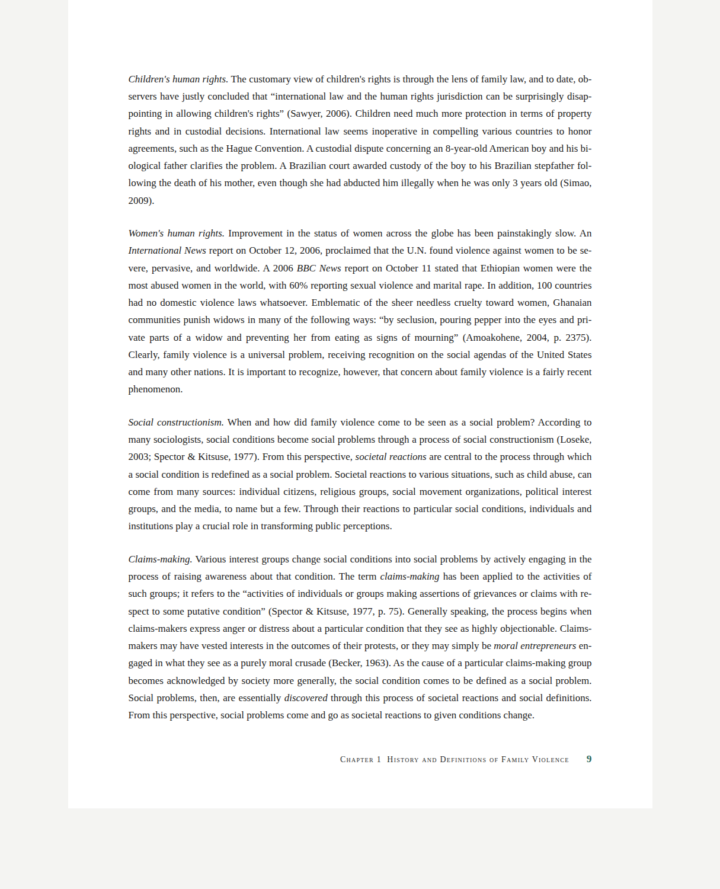Children's human rights. The customary view of children's rights is through the lens of family law, and to date, observers have justly concluded that “international law and the human rights jurisdiction can be surprisingly disappointing in allowing children's rights” (Sawyer, 2006). Children need much more protection in terms of property rights and in custodial decisions. International law seems inoperative in compelling various countries to honor agreements, such as the Hague Convention. A custodial dispute concerning an 8-year-old American boy and his biological father clarifies the problem. A Brazilian court awarded custody of the boy to his Brazilian stepfather following the death of his mother, even though she had abducted him illegally when he was only 3 years old (Simao, 2009).
Women's human rights. Improvement in the status of women across the globe has been painstakingly slow. An International News report on October 12, 2006, proclaimed that the U.N. found violence against women to be severe, pervasive, and worldwide. A 2006 BBC News report on October 11 stated that Ethiopian women were the most abused women in the world, with 60% reporting sexual violence and marital rape. In addition, 100 countries had no domestic violence laws whatsoever. Emblematic of the sheer needless cruelty toward women, Ghanaian communities punish widows in many of the following ways: “by seclusion, pouring pepper into the eyes and private parts of a widow and preventing her from eating as signs of mourning” (Amoakohene, 2004, p. 2375). Clearly, family violence is a universal problem, receiving recognition on the social agendas of the United States and many other nations. It is important to recognize, however, that concern about family violence is a fairly recent phenomenon.
Social constructionism. When and how did family violence come to be seen as a social problem? According to many sociologists, social conditions become social problems through a process of social constructionism (Loseke, 2003; Spector & Kitsuse, 1977). From this perspective, societal reactions are central to the process through which a social condition is redefined as a social problem. Societal reactions to various situations, such as child abuse, can come from many sources: individual citizens, religious groups, social movement organizations, political interest groups, and the media, to name but a few. Through their reactions to particular social conditions, individuals and institutions play a crucial role in transforming public perceptions.
Claims-making. Various interest groups change social conditions into social problems by actively engaging in the process of raising awareness about that condition. The term claims-making has been applied to the activities of such groups; it refers to the “activities of individuals or groups making assertions of grievances or claims with respect to some putative condition” (Spector & Kitsuse, 1977, p. 75). Generally speaking, the process begins when claims-makers express anger or distress about a particular condition that they see as highly objectionable. Claims-makers may have vested interests in the outcomes of their protests, or they may simply be moral entrepreneurs engaged in what they see as a purely moral crusade (Becker, 1963). As the cause of a particular claims-making group becomes acknowledged by society more generally, the social condition comes to be defined as a social problem. Social problems, then, are essentially discovered through this process of societal reactions and social definitions. From this perspective, social problems come and go as societal reactions to given conditions change.
Chapter 1 History and Definitions of Family Violence 9